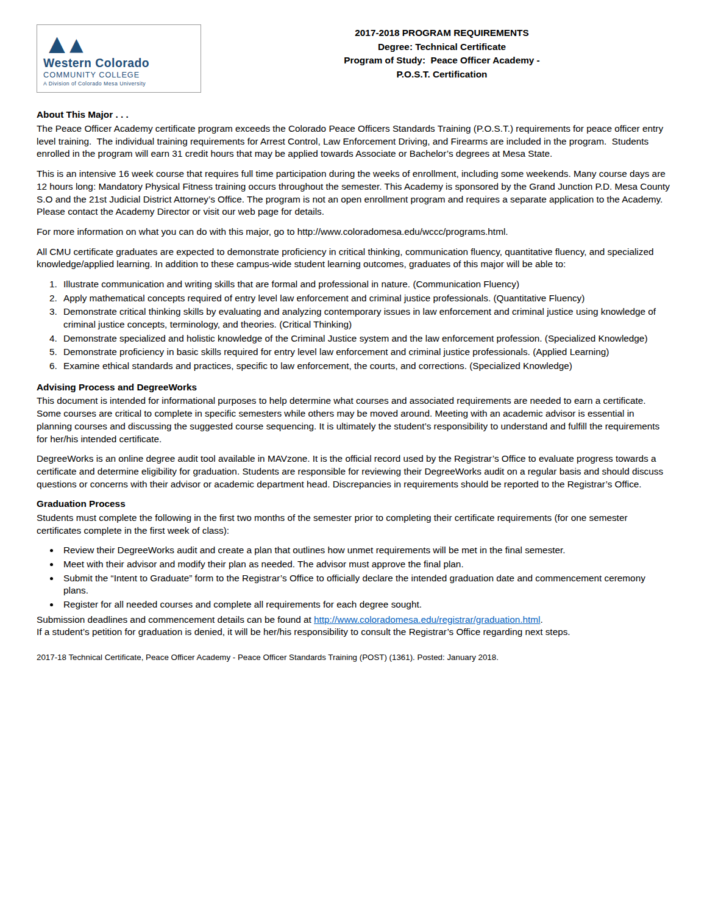▲▴
Western Colorado
COMMUNITY COLLEGE
A Division of Colorado Mesa University
2017-2018 PROGRAM REQUIREMENTS
Degree: Technical Certificate
Program of Study: Peace Officer Academy -
P.O.S.T. Certification
About This Major . . .
The Peace Officer Academy certificate program exceeds the Colorado Peace Officers Standards Training (P.O.S.T.) requirements for peace officer entry level training. The individual training requirements for Arrest Control, Law Enforcement Driving, and Firearms are included in the program. Students enrolled in the program will earn 31 credit hours that may be applied towards Associate or Bachelor’s degrees at Mesa State.
This is an intensive 16 week course that requires full time participation during the weeks of enrollment, including some weekends. Many course days are 12 hours long: Mandatory Physical Fitness training occurs throughout the semester. This Academy is sponsored by the Grand Junction P.D. Mesa County S.O and the 21st Judicial District Attorney’s Office. The program is not an open enrollment program and requires a separate application to the Academy. Please contact the Academy Director or visit our web page for details.
For more information on what you can do with this major, go to http://www.coloradomesa.edu/wccc/programs.html.
All CMU certificate graduates are expected to demonstrate proficiency in critical thinking, communication fluency, quantitative fluency, and specialized knowledge/applied learning. In addition to these campus-wide student learning outcomes, graduates of this major will be able to:
Illustrate communication and writing skills that are formal and professional in nature. (Communication Fluency)
Apply mathematical concepts required of entry level law enforcement and criminal justice professionals. (Quantitative Fluency)
Demonstrate critical thinking skills by evaluating and analyzing contemporary issues in law enforcement and criminal justice using knowledge of criminal justice concepts, terminology, and theories. (Critical Thinking)
Demonstrate specialized and holistic knowledge of the Criminal Justice system and the law enforcement profession. (Specialized Knowledge)
Demonstrate proficiency in basic skills required for entry level law enforcement and criminal justice professionals. (Applied Learning)
Examine ethical standards and practices, specific to law enforcement, the courts, and corrections. (Specialized Knowledge)
Advising Process and DegreeWorks
This document is intended for informational purposes to help determine what courses and associated requirements are needed to earn a certificate. Some courses are critical to complete in specific semesters while others may be moved around. Meeting with an academic advisor is essential in planning courses and discussing the suggested course sequencing. It is ultimately the student’s responsibility to understand and fulfill the requirements for her/his intended certificate.
DegreeWorks is an online degree audit tool available in MAVzone. It is the official record used by the Registrar’s Office to evaluate progress towards a certificate and determine eligibility for graduation. Students are responsible for reviewing their DegreeWorks audit on a regular basis and should discuss questions or concerns with their advisor or academic department head. Discrepancies in requirements should be reported to the Registrar’s Office.
Graduation Process
Students must complete the following in the first two months of the semester prior to completing their certificate requirements (for one semester certificates complete in the first week of class):
Review their DegreeWorks audit and create a plan that outlines how unmet requirements will be met in the final semester.
Meet with their advisor and modify their plan as needed. The advisor must approve the final plan.
Submit the “Intent to Graduate” form to the Registrar’s Office to officially declare the intended graduation date and commencement ceremony plans.
Register for all needed courses and complete all requirements for each degree sought.
Submission deadlines and commencement details can be found at http://www.coloradomesa.edu/registrar/graduation.html.
If a student’s petition for graduation is denied, it will be her/his responsibility to consult the Registrar’s Office regarding next steps.
2017-18 Technical Certificate, Peace Officer Academy - Peace Officer Standards Training (POST) (1361). Posted: January 2018.